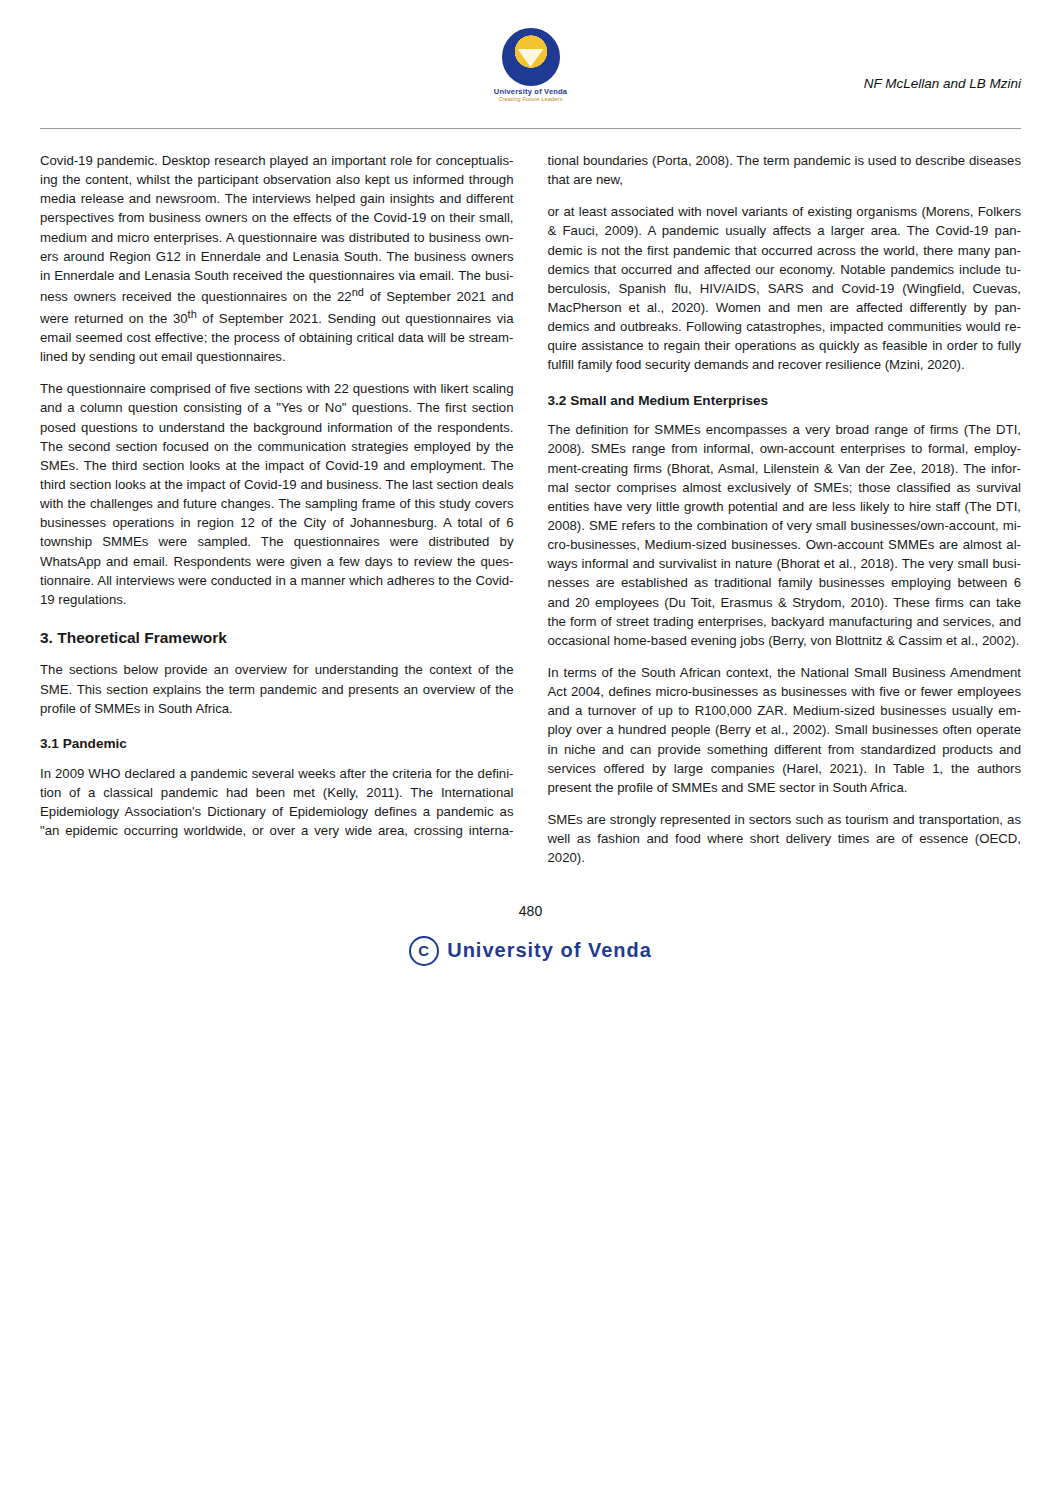University of Venda
Creating Future Leaders
NF McLellan and LB Mzini
Covid-19 pandemic. Desktop research played an important role for conceptualising the content, whilst the participant observation also kept us informed through media release and newsroom. The interviews helped gain insights and different perspectives from business owners on the effects of the Covid-19 on their small, medium and micro enterprises. A questionnaire was distributed to business owners around Region G12 in Ennerdale and Lenasia South. The business owners in Ennerdale and Lenasia South received the questionnaires via email. The business owners received the questionnaires on the 22nd of September 2021 and were returned on the 30th of September 2021. Sending out questionnaires via email seemed cost effective; the process of obtaining critical data will be streamlined by sending out email questionnaires.
The questionnaire comprised of five sections with 22 questions with likert scaling and a column question consisting of a "Yes or No" questions. The first section posed questions to understand the background information of the respondents. The second section focused on the communication strategies employed by the SMEs. The third section looks at the impact of Covid-19 and employment. The third section looks at the impact of Covid-19 and business. The last section deals with the challenges and future changes. The sampling frame of this study covers businesses operations in region 12 of the City of Johannesburg. A total of 6 township SMMEs were sampled. The questionnaires were distributed by WhatsApp and email. Respondents were given a few days to review the questionnaire. All interviews were conducted in a manner which adheres to the Covid-19 regulations.
3. Theoretical Framework
The sections below provide an overview for understanding the context of the SME. This section explains the term pandemic and presents an overview of the profile of SMMEs in South Africa.
3.1 Pandemic
In 2009 WHO declared a pandemic several weeks after the criteria for the definition of a classical pandemic had been met (Kelly, 2011). The International Epidemiology Association's Dictionary of Epidemiology defines a pandemic as "an epidemic occurring worldwide, or over a very wide area, crossing international boundaries (Porta, 2008). The term pandemic is used to describe diseases that are new,
or at least associated with novel variants of existing organisms (Morens, Folkers & Fauci, 2009). A pandemic usually affects a larger area. The Covid-19 pandemic is not the first pandemic that occurred across the world, there many pandemics that occurred and affected our economy. Notable pandemics include tuberculosis, Spanish flu, HIV/AIDS, SARS and Covid-19 (Wingfield, Cuevas, MacPherson et al., 2020). Women and men are affected differently by pandemics and outbreaks. Following catastrophes, impacted communities would require assistance to regain their operations as quickly as feasible in order to fully fulfill family food security demands and recover resilience (Mzini, 2020).
3.2 Small and Medium Enterprises
The definition for SMMEs encompasses a very broad range of firms (The DTI, 2008). SMEs range from informal, own-account enterprises to formal, employment-creating firms (Bhorat, Asmal, Lilenstein & Van der Zee, 2018). The informal sector comprises almost exclusively of SMEs; those classified as survival entities have very little growth potential and are less likely to hire staff (The DTI, 2008). SME refers to the combination of very small businesses/own-account, micro-businesses, Medium-sized businesses. Own-account SMMEs are almost always informal and survivalist in nature (Bhorat et al., 2018). The very small businesses are established as traditional family businesses employing between 6 and 20 employees (Du Toit, Erasmus & Strydom, 2010). These firms can take the form of street trading enterprises, backyard manufacturing and services, and occasional home-based evening jobs (Berry, von Blottnitz & Cassim et al., 2002).
In terms of the South African context, the National Small Business Amendment Act 2004, defines micro-businesses as businesses with five or fewer employees and a turnover of up to R100,000 ZAR. Medium-sized businesses usually employ over a hundred people (Berry et al., 2002). Small businesses often operate in niche and can provide something different from standardized products and services offered by large companies (Harel, 2021). In Table 1, the authors present the profile of SMMEs and SME sector in South Africa.
SMEs are strongly represented in sectors such as tourism and transportation, as well as fashion and food where short delivery times are of essence (OECD, 2020).
480
C University of Venda